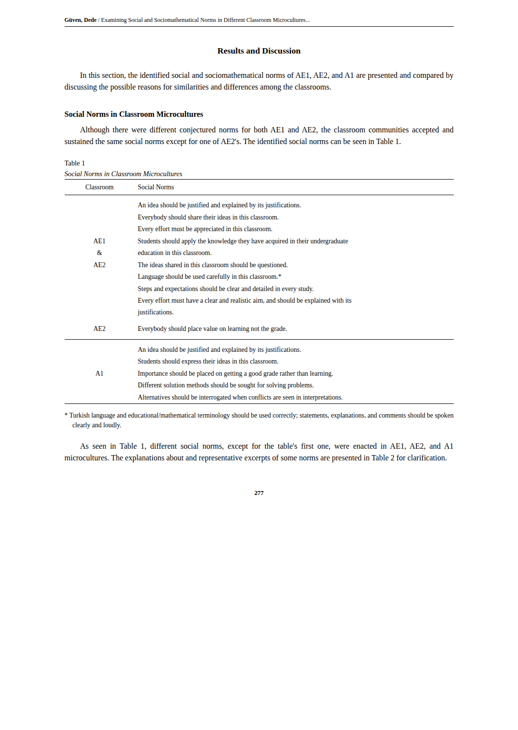Güven, Dede / Examining Social and Sociomathematical Norms in Different Classroom Microcultures...
Results and Discussion
In this section, the identified social and sociomathematical norms of AE1, AE2, and A1 are presented and compared by discussing the possible reasons for similarities and differences among the classrooms.
Social Norms in Classroom Microcultures
Although there were different conjectured norms for both AE1 and AE2, the classroom communities accepted and sustained the same social norms except for one of AE2's. The identified social norms can be seen in Table 1.
Table 1 Social Norms in Classroom Microcultures
| Classroom | Social Norms |
| --- | --- |
| | An idea should be justified and explained by its justifications. |
| | Everybody should share their ideas in this classroom. |
| | Every effort must be appreciated in this classroom. |
| AE1 | Students should apply the knowledge they have acquired in their undergraduate |
| & | education in this classroom. |
| AE2 | The ideas shared in this classroom should be questioned. |
| | Language should be used carefully in this classroom.* |
| | Steps and expectations should be clear and detailed in every study. |
| | Every effort must have a clear and realistic aim, and should be explained with its |
| | justifications. |
| AE2 | Everybody should place value on learning not the grade. |
| | An idea should be justified and explained by its justifications. |
| | Students should express their ideas in this classroom. |
| A1 | Importance should be placed on getting a good grade rather than learning. |
| | Different solution methods should be sought for solving problems. |
| | Alternatives should be interrogated when conflicts are seen in interpretations. |
* Turkish language and educational/mathematical terminology should be used correctly; statements, explanations, and comments should be spoken clearly and loudly.
As seen in Table 1, different social norms, except for the table's first one, were enacted in AE1, AE2, and A1 microcultures. The explanations about and representative excerpts of some norms are presented in Table 2 for clarification.
277